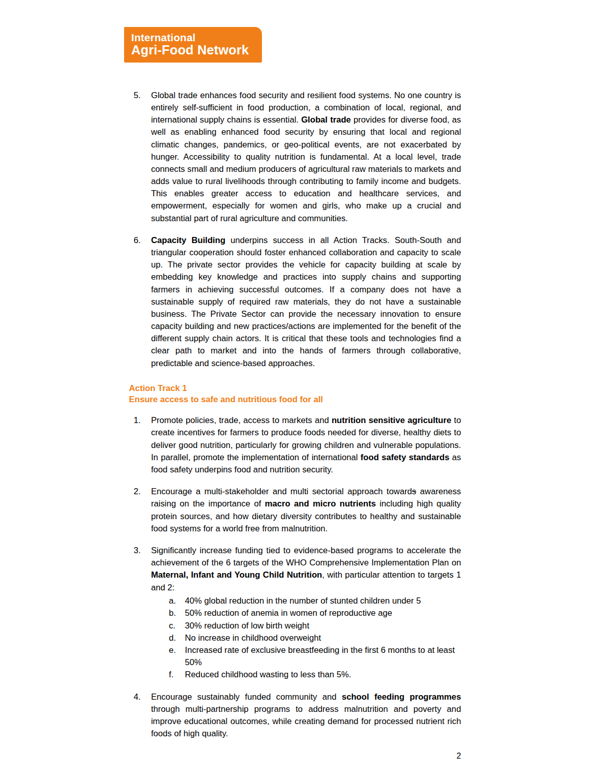International Agri-Food Network
5. Global trade enhances food security and resilient food systems. No one country is entirely self-sufficient in food production, a combination of local, regional, and international supply chains is essential. Global trade provides for diverse food, as well as enabling enhanced food security by ensuring that local and regional climatic changes, pandemics, or geo-political events, are not exacerbated by hunger. Accessibility to quality nutrition is fundamental. At a local level, trade connects small and medium producers of agricultural raw materials to markets and adds value to rural livelihoods through contributing to family income and budgets. This enables greater access to education and healthcare services, and empowerment, especially for women and girls, who make up a crucial and substantial part of rural agriculture and communities.
6. Capacity Building underpins success in all Action Tracks. South-South and triangular cooperation should foster enhanced collaboration and capacity to scale up. The private sector provides the vehicle for capacity building at scale by embedding key knowledge and practices into supply chains and supporting farmers in achieving successful outcomes. If a company does not have a sustainable supply of required raw materials, they do not have a sustainable business. The Private Sector can provide the necessary innovation to ensure capacity building and new practices/actions are implemented for the benefit of the different supply chain actors. It is critical that these tools and technologies find a clear path to market and into the hands of farmers through collaborative, predictable and science-based approaches.
Action Track 1 Ensure access to safe and nutritious food for all
1. Promote policies, trade, access to markets and nutrition sensitive agriculture to create incentives for farmers to produce foods needed for diverse, healthy diets to deliver good nutrition, particularly for growing children and vulnerable populations. In parallel, promote the implementation of international food safety standards as food safety underpins food and nutrition security.
2. Encourage a multi-stakeholder and multi sectorial approach towards awareness raising on the importance of macro and micro nutrients including high quality protein sources, and how dietary diversity contributes to healthy and sustainable food systems for a world free from malnutrition.
3. Significantly increase funding tied to evidence-based programs to accelerate the achievement of the 6 targets of the WHO Comprehensive Implementation Plan on Maternal, Infant and Young Child Nutrition, with particular attention to targets 1 and 2:
a. 40% global reduction in the number of stunted children under 5
b. 50% reduction of anemia in women of reproductive age
c. 30% reduction of low birth weight
d. No increase in childhood overweight
e. Increased rate of exclusive breastfeeding in the first 6 months to at least 50%
f. Reduced childhood wasting to less than 5%.
4. Encourage sustainably funded community and school feeding programmes through multi-partnership programs to address malnutrition and poverty and improve educational outcomes, while creating demand for processed nutrient rich foods of high quality.
2